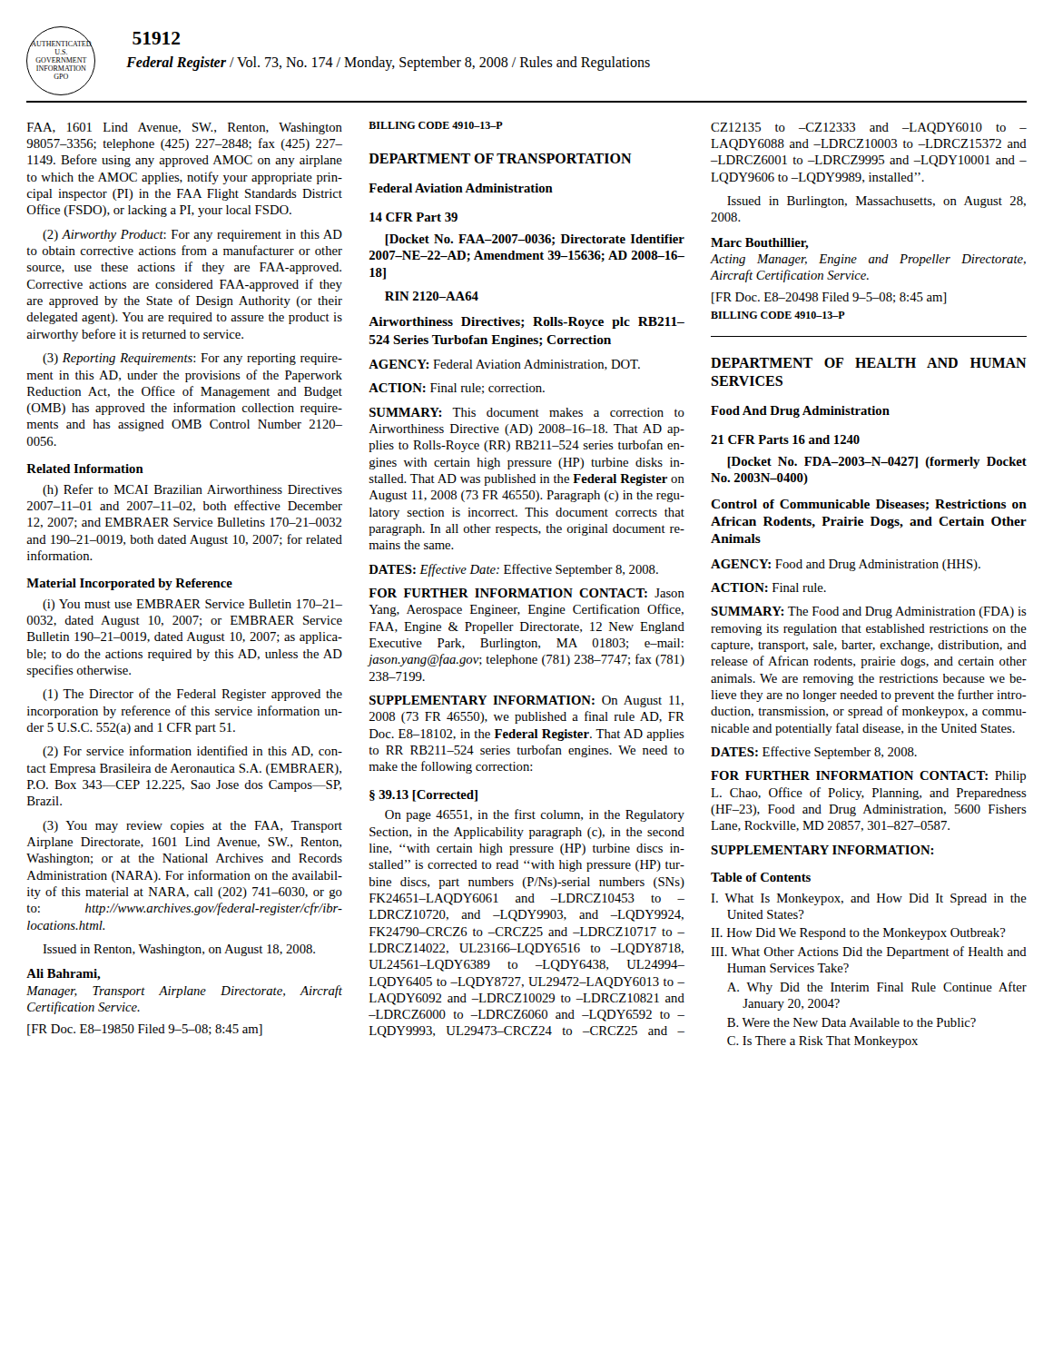AUTHENTICATED
U.S. GOVERNMENT
INFORMATION
GPO
51912
Federal Register / Vol. 73, No. 174 / Monday, September 8, 2008 / Rules and Regulations
FAA, 1601 Lind Avenue, SW., Renton, Washington 98057–3356; telephone (425) 227–2848; fax (425) 227–1149. Before using any approved AMOC on any airplane to which the AMOC applies, notify your appropriate principal inspector (PI) in the FAA Flight Standards District Office (FSDO), or lacking a PI, your local FSDO.
(2) Airworthy Product: For any requirement in this AD to obtain corrective actions from a manufacturer or other source, use these actions if they are FAA-approved. Corrective actions are considered FAA-approved if they are approved by the State of Design Authority (or their delegated agent). You are required to assure the product is airworthy before it is returned to service.
(3) Reporting Requirements: For any reporting requirement in this AD, under the provisions of the Paperwork Reduction Act, the Office of Management and Budget (OMB) has approved the information collection requirements and has assigned OMB Control Number 2120–0056.
Related Information
(h) Refer to MCAI Brazilian Airworthiness Directives 2007–11–01 and 2007–11–02, both effective December 12, 2007; and EMBRAER Service Bulletins 170–21–0032 and 190–21–0019, both dated August 10, 2007; for related information.
Material Incorporated by Reference
(i) You must use EMBRAER Service Bulletin 170–21–0032, dated August 10, 2007; or EMBRAER Service Bulletin 190–21–0019, dated August 10, 2007; as applicable; to do the actions required by this AD, unless the AD specifies otherwise.
(1) The Director of the Federal Register approved the incorporation by reference of this service information under 5 U.S.C. 552(a) and 1 CFR part 51.
(2) For service information identified in this AD, contact Empresa Brasileira de Aeronautica S.A. (EMBRAER), P.O. Box 343—CEP 12.225, Sao Jose dos Campos—SP, Brazil.
(3) You may review copies at the FAA, Transport Airplane Directorate, 1601 Lind Avenue, SW., Renton, Washington; or at the National Archives and Records Administration (NARA). For information on the availability of this material at NARA, call (202) 741–6030, or go to: http://www.archives.gov/federal-register/cfr/ibr-locations.html.
Issued in Renton, Washington, on August 18, 2008.
Ali Bahrami,
Manager, Transport Airplane Directorate, Aircraft Certification Service.
[FR Doc. E8–19850 Filed 9–5–08; 8:45 am]
BILLING CODE 4910–13–P
DEPARTMENT OF TRANSPORTATION
Federal Aviation Administration
14 CFR Part 39
[Docket No. FAA–2007–0036; Directorate Identifier 2007–NE–22–AD; Amendment 39–15636; AD 2008–16–18]
RIN 2120–AA64
Airworthiness Directives; Rolls-Royce plc RB211–524 Series Turbofan Engines; Correction
AGENCY: Federal Aviation Administration, DOT.
ACTION: Final rule; correction.
SUMMARY: This document makes a correction to Airworthiness Directive (AD) 2008–16–18. That AD applies to Rolls-Royce (RR) RB211–524 series turbofan engines with certain high pressure (HP) turbine disks installed. That AD was published in the Federal Register on August 11, 2008 (73 FR 46550). Paragraph (c) in the regulatory section is incorrect. This document corrects that paragraph. In all other respects, the original document remains the same.
DATES: Effective Date: Effective September 8, 2008.
FOR FURTHER INFORMATION CONTACT: Jason Yang, Aerospace Engineer, Engine Certification Office, FAA, Engine & Propeller Directorate, 12 New England Executive Park, Burlington, MA 01803; e–mail: jason.yang@faa.gov; telephone (781) 238–7747; fax (781) 238–7199.
SUPPLEMENTARY INFORMATION: On August 11, 2008 (73 FR 46550), we published a final rule AD, FR Doc. E8–18102, in the Federal Register. That AD applies to RR RB211–524 series turbofan engines. We need to make the following correction:
§ 39.13 [Corrected]
On page 46551, in the first column, in the Regulatory Section, in the Applicability paragraph (c), in the second line, ‘‘with certain high pressure (HP) turbine discs installed’’ is corrected to read ‘‘with high pressure (HP) turbine discs, part numbers (P/Ns)-serial numbers (SNs) FK24651–LAQDY6061 and –LDRCZ10453 to –LDRCZ10720, and –LQDY9903, and –LQDY9924, FK24790–CRCZ6 to –CRCZ25 and –LDRCZ10717 to –LDRCZ14022, UL23166–LQDY6516 to –LQDY8718, UL24561–LQDY6389 to –LQDY6438, UL24994–LQDY6405 to –LQDY8727, UL29472–LAQDY6013 to –LAQDY6092 and –LDRCZ10029 to –LDRCZ10821 and –LDRCZ6000 to –LDRCZ6060 and –LQDY6592 to –LQDY9993, UL29473–CRCZ24 to –CRCZ25 and –CZ12135 to –CZ12333 and –LAQDY6010 to –LAQDY6088 and –LDRCZ10003 to –LDRCZ15372 and –LDRCZ6001 to –LDRCZ9995 and –LQDY10001 and –LQDY9606 to –LQDY9989, installed’’.
Issued in Burlington, Massachusetts, on August 28, 2008.
Marc Bouthillier,
Acting Manager, Engine and Propeller Directorate, Aircraft Certification Service.
[FR Doc. E8–20498 Filed 9–5–08; 8:45 am]
BILLING CODE 4910–13–P
DEPARTMENT OF HEALTH AND HUMAN SERVICES
Food And Drug Administration
21 CFR Parts 16 and 1240
[Docket No. FDA–2003–N–0427] (formerly Docket No. 2003N–0400)
Control of Communicable Diseases; Restrictions on African Rodents, Prairie Dogs, and Certain Other Animals
AGENCY: Food and Drug Administration (HHS).
ACTION: Final rule.
SUMMARY: The Food and Drug Administration (FDA) is removing its regulation that established restrictions on the capture, transport, sale, barter, exchange, distribution, and release of African rodents, prairie dogs, and certain other animals. We are removing the restrictions because we believe they are no longer needed to prevent the further introduction, transmission, or spread of monkeypox, a communicable and potentially fatal disease, in the United States.
DATES: Effective September 8, 2008.
FOR FURTHER INFORMATION CONTACT: Philip L. Chao, Office of Policy, Planning, and Preparedness (HF–23), Food and Drug Administration, 5600 Fishers Lane, Rockville, MD 20857, 301–827–0587.
SUPPLEMENTARY INFORMATION:
Table of Contents
I. What Is Monkeypox, and How Did It Spread in the United States?
II. How Did We Respond to the Monkeypox Outbreak?
III. What Other Actions Did the Department of Health and Human Services Take?
A. Why Did the Interim Final Rule Continue After January 20, 2004?
B. Were the New Data Available to the Public?
C. Is There a Risk That Monkeypox